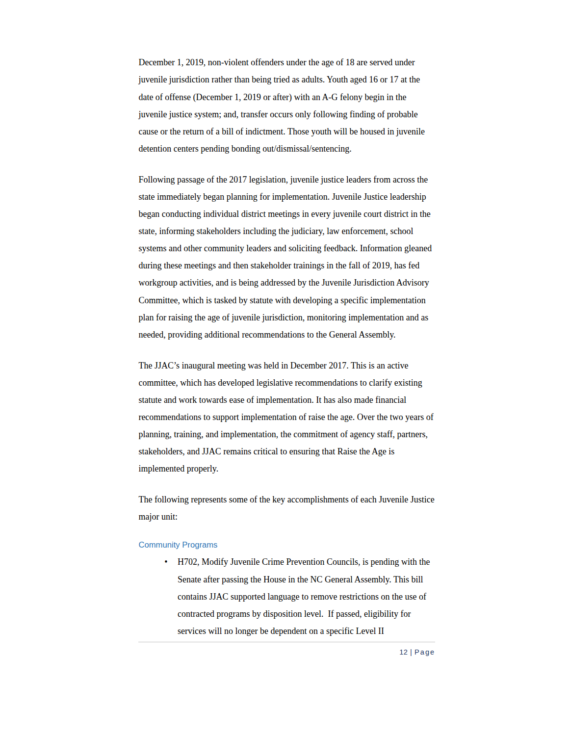December 1, 2019, non-violent offenders under the age of 18 are served under juvenile jurisdiction rather than being tried as adults. Youth aged 16 or 17 at the date of offense (December 1, 2019 or after) with an A-G felony begin in the juvenile justice system; and, transfer occurs only following finding of probable cause or the return of a bill of indictment. Those youth will be housed in juvenile detention centers pending bonding out/dismissal/sentencing.
Following passage of the 2017 legislation, juvenile justice leaders from across the state immediately began planning for implementation. Juvenile Justice leadership began conducting individual district meetings in every juvenile court district in the state, informing stakeholders including the judiciary, law enforcement, school systems and other community leaders and soliciting feedback. Information gleaned during these meetings and then stakeholder trainings in the fall of 2019, has fed workgroup activities, and is being addressed by the Juvenile Jurisdiction Advisory Committee, which is tasked by statute with developing a specific implementation plan for raising the age of juvenile jurisdiction, monitoring implementation and as needed, providing additional recommendations to the General Assembly.
The JJAC’s inaugural meeting was held in December 2017. This is an active committee, which has developed legislative recommendations to clarify existing statute and work towards ease of implementation. It has also made financial recommendations to support implementation of raise the age. Over the two years of planning, training, and implementation, the commitment of agency staff, partners, stakeholders, and JJAC remains critical to ensuring that Raise the Age is implemented properly.
The following represents some of the key accomplishments of each Juvenile Justice major unit:
Community Programs
H702, Modify Juvenile Crime Prevention Councils, is pending with the Senate after passing the House in the NC General Assembly. This bill contains JJAC supported language to remove restrictions on the use of contracted programs by disposition level. If passed, eligibility for services will no longer be dependent on a specific Level II
12 | Page